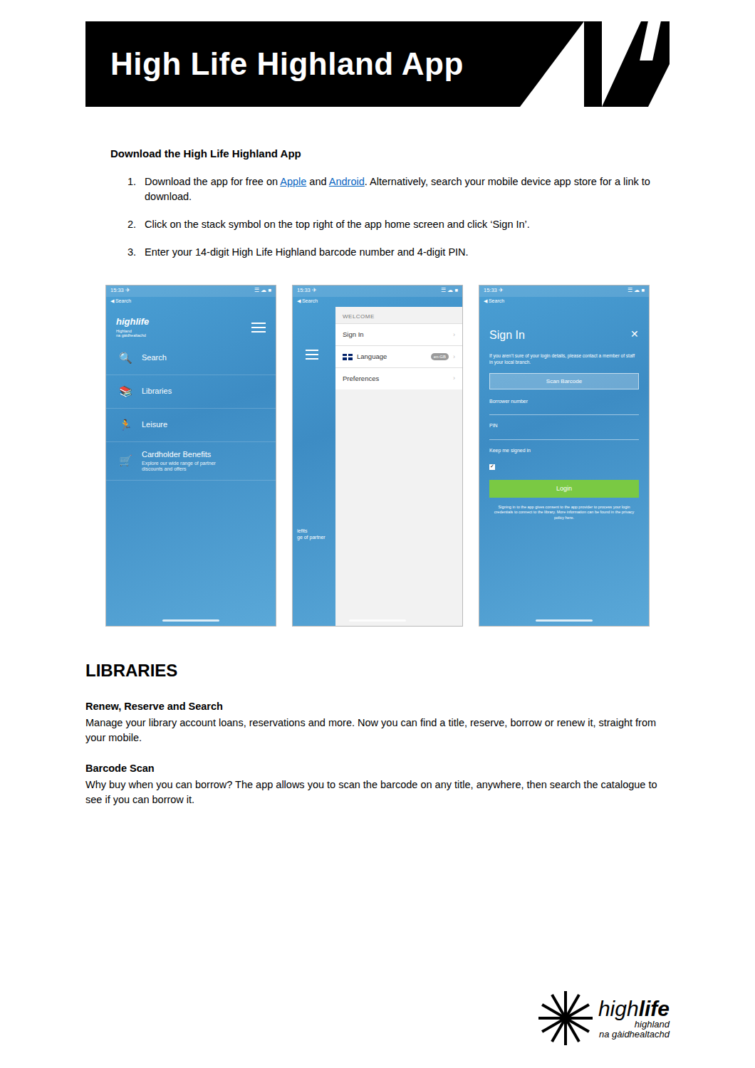High Life Highland App
Download the High Life Highland App
Download the app for free on Apple and Android. Alternatively, search your mobile device app store for a link to download.
Click on the stack symbol on the top right of the app home screen and click ‘Sign In’.
Enter your 14-digit High Life Highland barcode number and 4-digit PIN.
15:33 ✈☰ ☁ ■
◀ Search
highlife
Highland
na gàidhealtachd
🔍
Search
📚
Libraries
🏃
Leisure
🛒
Cardholder Benefits
Explore our wide range of partner
discounts and offers
15:33 ✈☰ ☁ ■
◀ Search
iefits
ge of partner
WELCOME
Sign In›
Language en-GB›
Preferences›
15:33 ✈☰ ☁ ■
◀ Search
Sign In
✕
If you aren’t sure of your login details, please contact a member of staff in your local branch.
Scan Barcode
Borrower number
PIN
Keep me signed in
Login
Signing in to the app gives consent to the app provider to process your login credentials to connect to the library. More information can be found in the privacy policy here.
LIBRARIES
Renew, Reserve and Search
Manage your library account loans, reservations and more. Now you can find a title, reserve, borrow or renew it, straight from your mobile.
Barcode Scan
Why buy when you can borrow? The app allows you to scan the barcode on any title, anywhere, then search the catalogue to see if you can borrow it.
highlife
highland
na gàidhealtachd